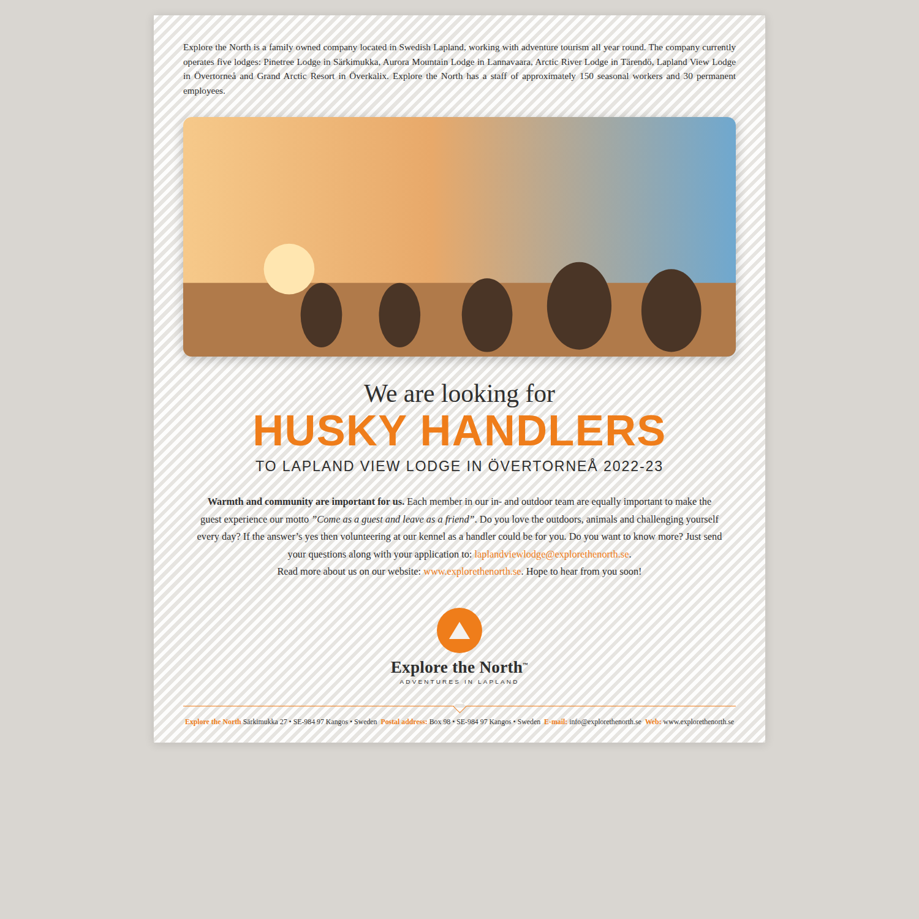Explore the North is a family owned company located in Swedish Lapland, working with adventure tourism all year round. The company currently operates five lodges: Pinetree Lodge in Särkimukka, Aurora Mountain Lodge in Lannavaara, Arctic River Lodge in Tärendö, Lapland View Lodge in Övertorneå and Grand Arctic Resort in Överkalix. Explore the North has a staff of approximately 150 seasonal workers and 30 permanent employees.
We are looking for
HUSKY HANDLERS
to Lapland View Lodge in Övertorneå 2022-23
Warmth and community are important for us. Each member in our in- and outdoor team are equally important to make the guest experience our motto ”Come as a guest and leave as a friend”. Do you love the outdoors, animals and challenging yourself every day? If the answer’s yes then volunteering at our kennel as a handler could be for you. Do you want to know more? Just send your questions along with your application to: laplandviewlodge@explorethenorth.se.
Read more about us on our website: www.explorethenorth.se. Hope to hear from you soon!
Explore the North™
Adventures in Lapland
Explore the North Särkimukka 27 • SE-984 97 Kangos • Sweden Postal address: Box 98 • SE-984 97 Kangos • Sweden E-mail: info@explorethenorth.se Web: www.explorethenorth.se